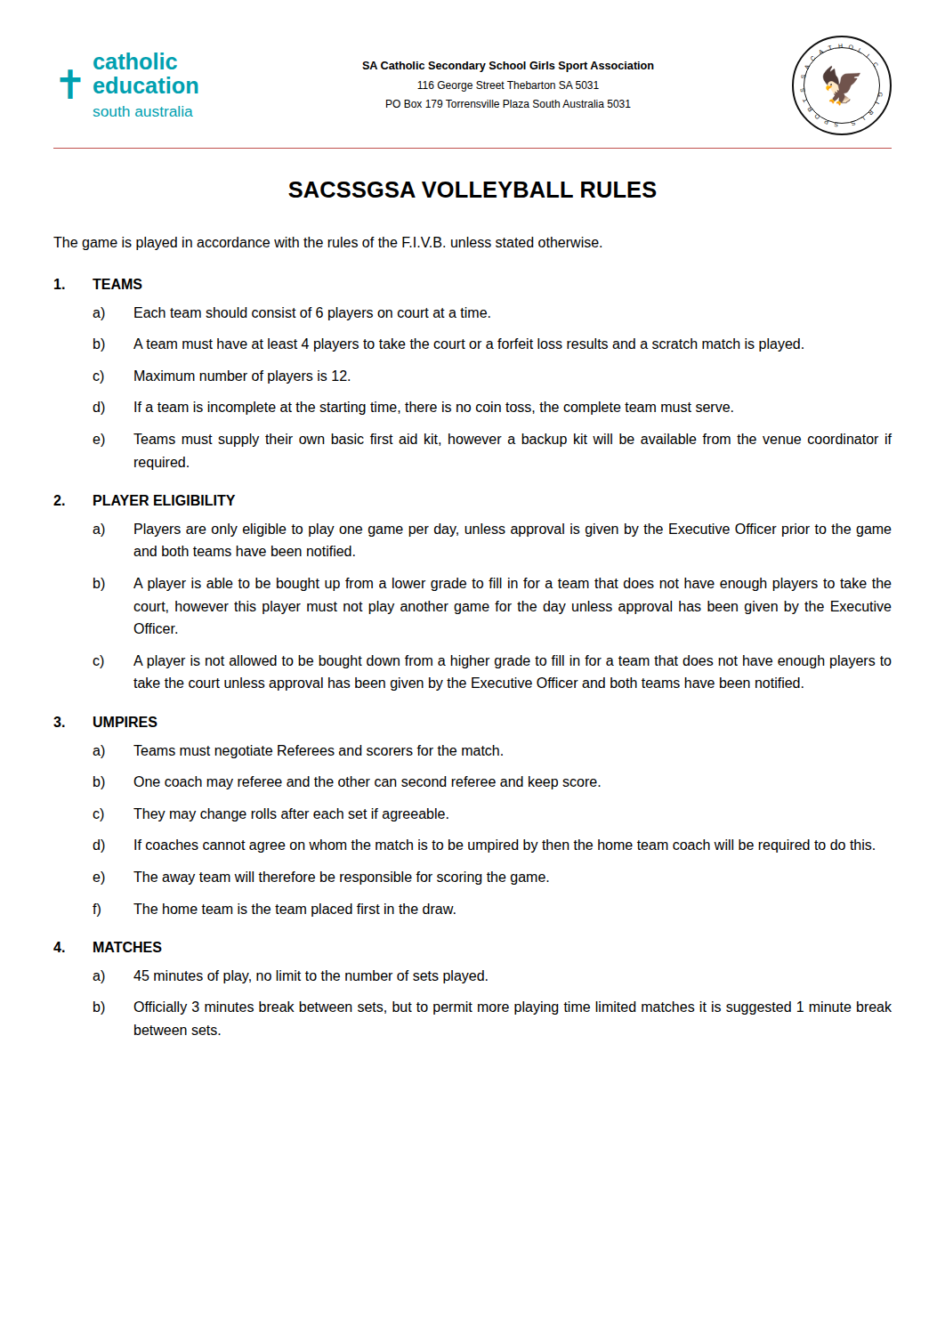✝catholic
education
south australia
SA Catholic Secondary School Girls Sport Association
116 George Street Thebarton SA 5031
PO Box 179 Torrensville Plaza South Australia 5031
S A C A T H O L I C G I R L S S P O R T S
🦅
SACSSGSA VOLLEYBALL RULES
The game is played in accordance with the rules of the F.I.V.B. unless stated otherwise.
Teams
Each team should consist of 6 players on court at a time.
A team must have at least 4 players to take the court or a forfeit loss results and a scratch match is played.
Maximum number of players is 12.
If a team is incomplete at the starting time, there is no coin toss, the complete team must serve.
Teams must supply their own basic first aid kit, however a backup kit will be available from the venue coordinator if required.
Player Eligibility
Players are only eligible to play one game per day, unless approval is given by the Executive Officer prior to the game and both teams have been notified.
A player is able to be bought up from a lower grade to fill in for a team that does not have enough players to take the court, however this player must not play another game for the day unless approval has been given by the Executive Officer.
A player is not allowed to be bought down from a higher grade to fill in for a team that does not have enough players to take the court unless approval has been given by the Executive Officer and both teams have been notified.
Umpires
Teams must negotiate Referees and scorers for the match.
One coach may referee and the other can second referee and keep score.
They may change rolls after each set if agreeable.
If coaches cannot agree on whom the match is to be umpired by then the home team coach will be required to do this.
The away team will therefore be responsible for scoring the game.
The home team is the team placed first in the draw.
Matches
45 minutes of play, no limit to the number of sets played.
Officially 3 minutes break between sets, but to permit more playing time limited matches it is suggested 1 minute break between sets.